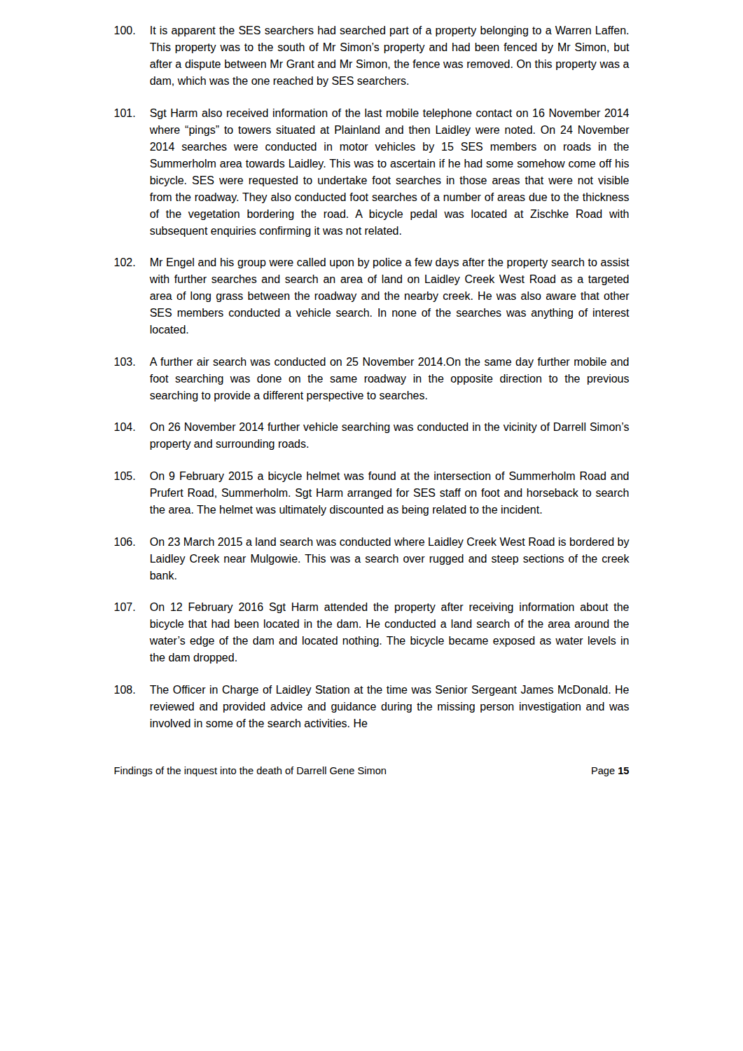It is apparent the SES searchers had searched part of a property belonging to a Warren Laffen. This property was to the south of Mr Simon’s property and had been fenced by Mr Simon, but after a dispute between Mr Grant and Mr Simon, the fence was removed. On this property was a dam, which was the one reached by SES searchers.
Sgt Harm also received information of the last mobile telephone contact on 16 November 2014 where “pings” to towers situated at Plainland and then Laidley were noted. On 24 November 2014 searches were conducted in motor vehicles by 15 SES members on roads in the Summerholm area towards Laidley. This was to ascertain if he had some somehow come off his bicycle. SES were requested to undertake foot searches in those areas that were not visible from the roadway. They also conducted foot searches of a number of areas due to the thickness of the vegetation bordering the road. A bicycle pedal was located at Zischke Road with subsequent enquiries confirming it was not related.
Mr Engel and his group were called upon by police a few days after the property search to assist with further searches and search an area of land on Laidley Creek West Road as a targeted area of long grass between the roadway and the nearby creek. He was also aware that other SES members conducted a vehicle search. In none of the searches was anything of interest located.
A further air search was conducted on 25 November 2014.On the same day further mobile and foot searching was done on the same roadway in the opposite direction to the previous searching to provide a different perspective to searches.
On 26 November 2014 further vehicle searching was conducted in the vicinity of Darrell Simon’s property and surrounding roads.
On 9 February 2015 a bicycle helmet was found at the intersection of Summerholm Road and Prufert Road, Summerholm. Sgt Harm arranged for SES staff on foot and horseback to search the area. The helmet was ultimately discounted as being related to the incident.
On 23 March 2015 a land search was conducted where Laidley Creek West Road is bordered by Laidley Creek near Mulgowie. This was a search over rugged and steep sections of the creek bank.
On 12 February 2016 Sgt Harm attended the property after receiving information about the bicycle that had been located in the dam. He conducted a land search of the area around the water’s edge of the dam and located nothing. The bicycle became exposed as water levels in the dam dropped.
The Officer in Charge of Laidley Station at the time was Senior Sergeant James McDonald. He reviewed and provided advice and guidance during the missing person investigation and was involved in some of the search activities. He
Findings of the inquest into the death of Darrell Gene Simon
Page 15